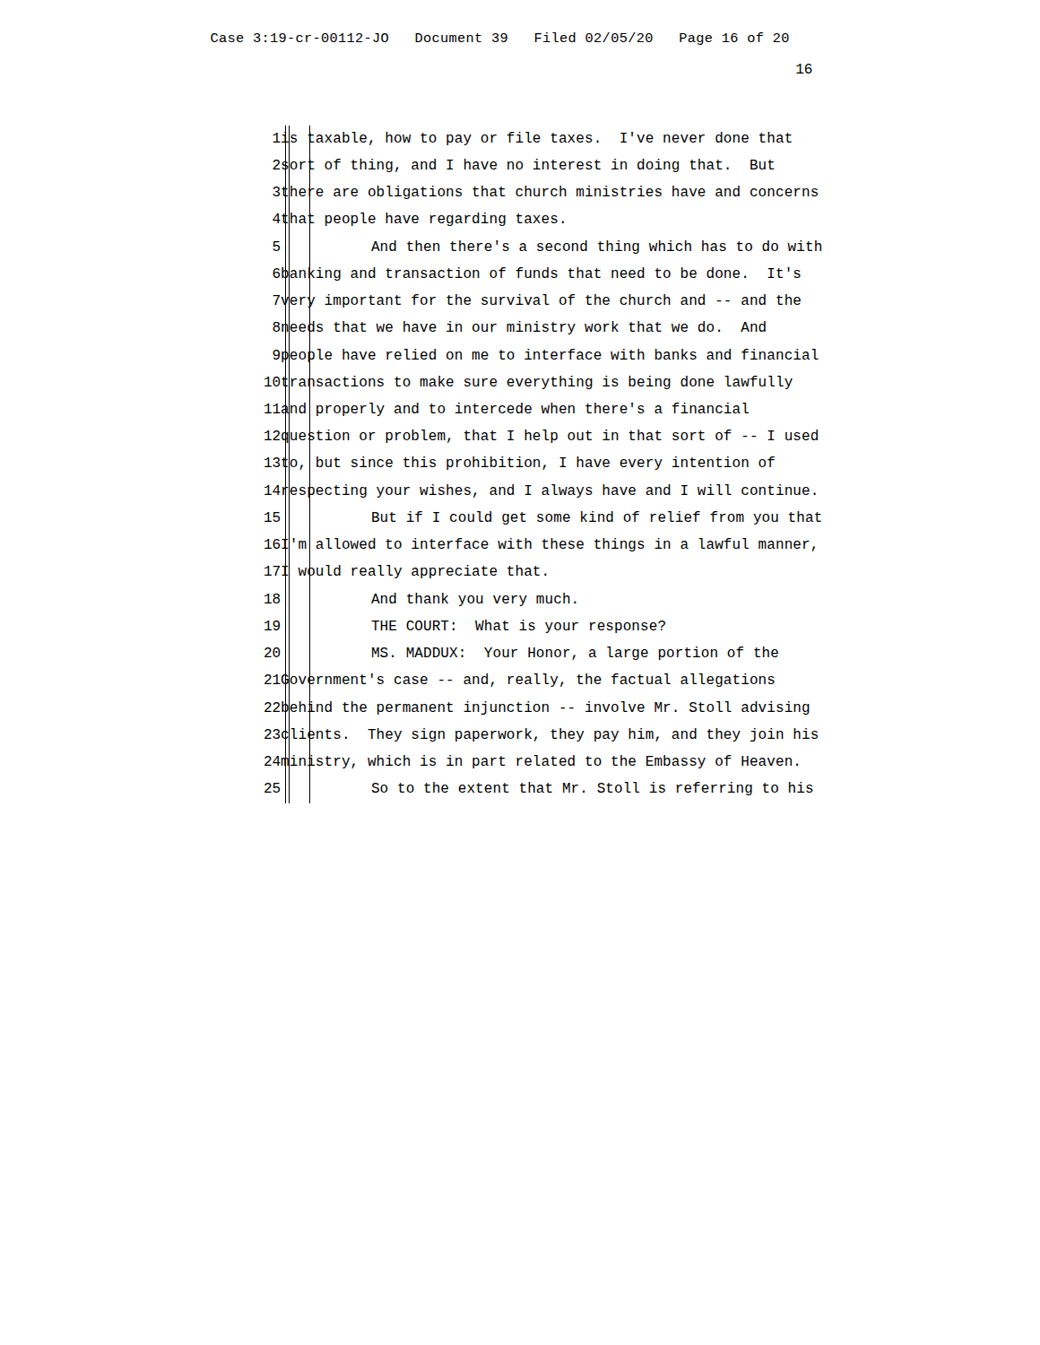Case 3:19-cr-00112-JO Document 39 Filed 02/05/20 Page 16 of 20
16
| 1 | is taxable, how to pay or file taxes. I've never done that |
| 2 | sort of thing, and I have no interest in doing that. But |
| 3 | there are obligations that church ministries have and concerns |
| 4 | that people have regarding taxes. |
| 5 | And then there's a second thing which has to do with |
| 6 | banking and transaction of funds that need to be done. It's |
| 7 | very important for the survival of the church and -- and the |
| 8 | needs that we have in our ministry work that we do. And |
| 9 | people have relied on me to interface with banks and financial |
| 10 | transactions to make sure everything is being done lawfully |
| 11 | and properly and to intercede when there's a financial |
| 12 | question or problem, that I help out in that sort of -- I used |
| 13 | to, but since this prohibition, I have every intention of |
| 14 | respecting your wishes, and I always have and I will continue. |
| 15 | But if I could get some kind of relief from you that |
| 16 | I'm allowed to interface with these things in a lawful manner, |
| 17 | I would really appreciate that. |
| 18 | And thank you very much. |
| 19 | THE COURT: What is your response? |
| 20 | MS. MADDUX: Your Honor, a large portion of the |
| 21 | Government's case -- and, really, the factual allegations |
| 22 | behind the permanent injunction -- involve Mr. Stoll advising |
| 23 | clients. They sign paperwork, they pay him, and they join his |
| 24 | ministry, which is in part related to the Embassy of Heaven. |
| 25 | So to the extent that Mr. Stoll is referring to his |